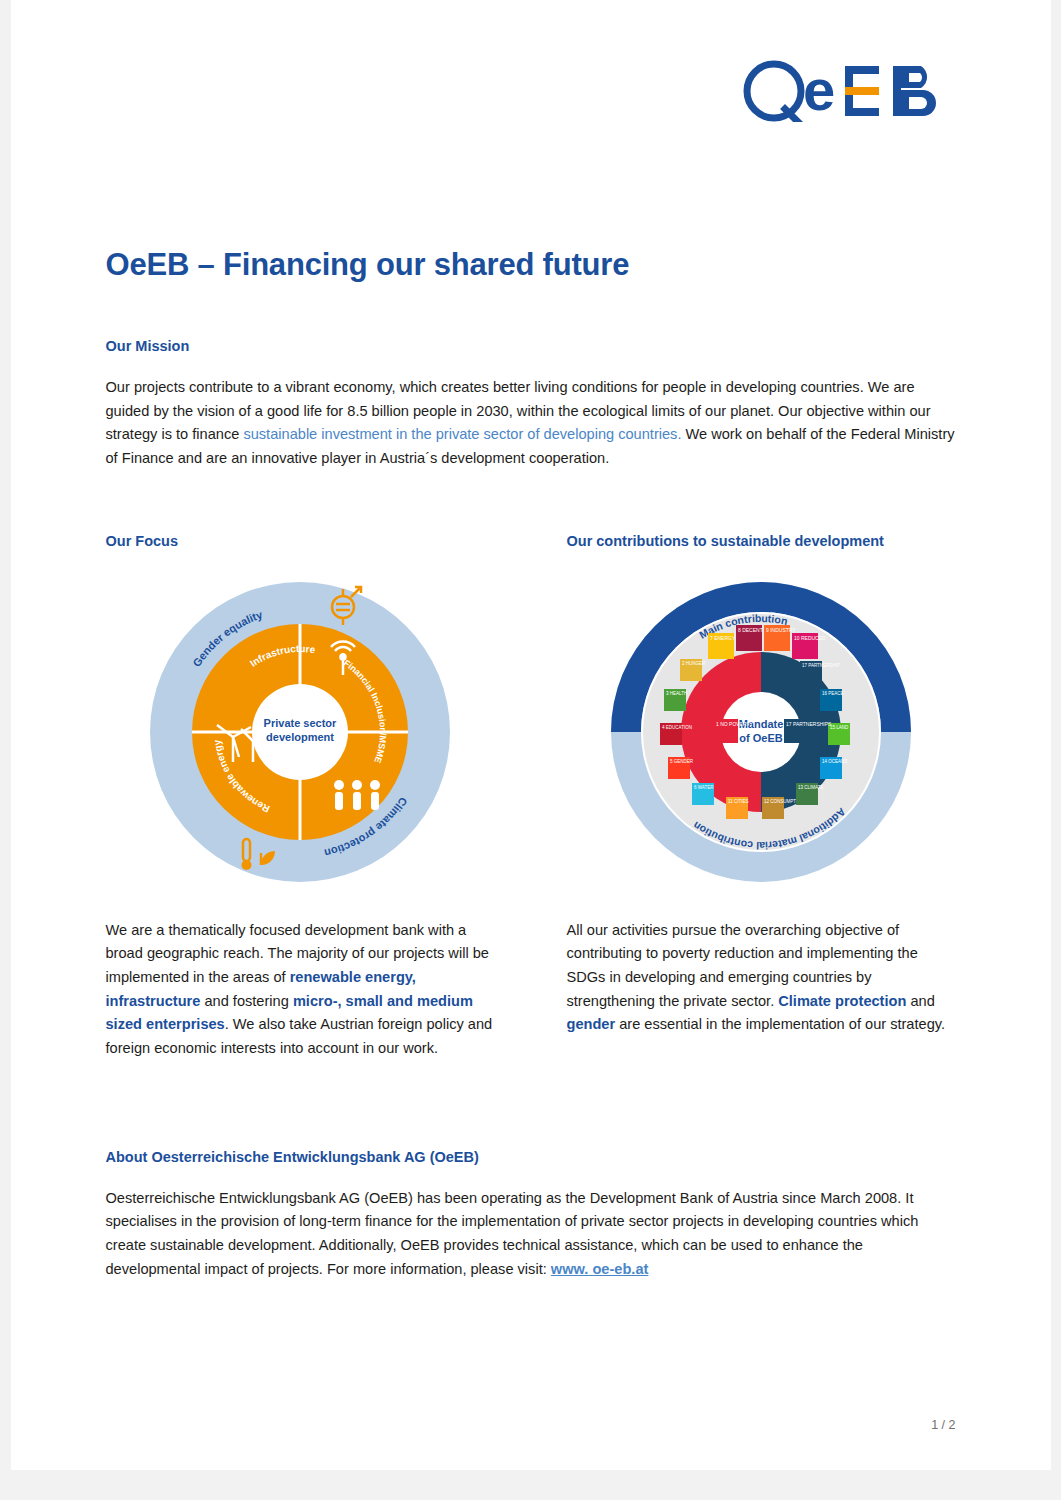e
OeEB – Financing our shared future
Our Mission
Our projects contribute to a vibrant economy, which creates better living conditions for people in developing countries. We are guided by the vision of a good life for 8.5 billion people in 2030, within the ecological limits of our planet. Our objective within our strategy is to finance sustainable investment in the private sector of developing countries. We work on behalf of the Federal Ministry of Finance and are an innovative player in Austria´s development cooperation.
Our Focus
Private sector development Gender equality Climate protection Infrastructure Financial Inclusion/MSME Renewable energy
We are a thematically focused development bank with a broad geographic reach. The majority of our projects will be implemented in the areas of renewable energy, infrastructure and fostering micro-, small and medium sized enterprises. We also take Austrian foreign policy and foreign economic interests into account in our work.
Our contributions to sustainable development
Mandate of OeEB Main contribution Additional material contribution 8 DECENT WORK 9 INDUSTRY 10 REDUCED 7 ENERGY 2 HUNGER 3 HEALTH 4 EDUCATION 5 GENDER 6 WATER 11 CITIES 12 CONSUMPTION 13 CLIMATE 14 OCEANS 15 LAND 16 PEACE 17 PARTNERSHIP 1 NO POVERTY 17 PARTNERSHIPS
All our activities pursue the overarching objective of contributing to poverty reduction and implementing the SDGs in developing and emerging countries by strengthening the private sector. Climate protection and gender are essential in the implementation of our strategy.
About Oesterreichische Entwicklungsbank AG (OeEB)
Oesterreichische Entwicklungsbank AG (OeEB) has been operating as the Development Bank of Austria since March 2008. It specialises in the provision of long-term finance for the implementation of private sector projects in developing countries which create sustainable development. Additionally, OeEB provides technical assistance, which can be used to enhance the developmental impact of projects. For more information, please visit: www. oe-eb.at
1 / 2